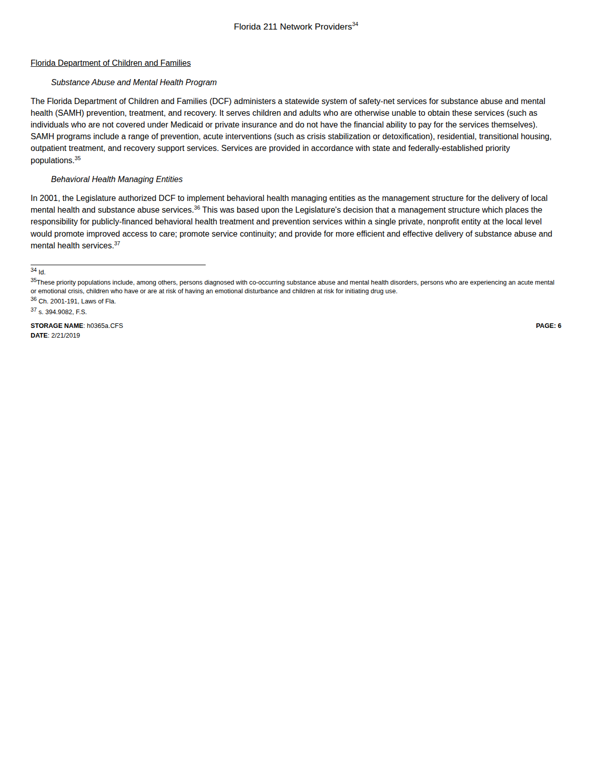Florida 211 Network Providers34
Florida Department of Children and Families
Substance Abuse and Mental Health Program
The Florida Department of Children and Families (DCF) administers a statewide system of safety-net services for substance abuse and mental health (SAMH) prevention, treatment, and recovery. It serves children and adults who are otherwise unable to obtain these services (such as individuals who are not covered under Medicaid or private insurance and do not have the financial ability to pay for the services themselves). SAMH programs include a range of prevention, acute interventions (such as crisis stabilization or detoxification), residential, transitional housing, outpatient treatment, and recovery support services. Services are provided in accordance with state and federally-established priority populations.35
Behavioral Health Managing Entities
In 2001, the Legislature authorized DCF to implement behavioral health managing entities as the management structure for the delivery of local mental health and substance abuse services.36 This was based upon the Legislature's decision that a management structure which places the responsibility for publicly-financed behavioral health treatment and prevention services within a single private, nonprofit entity at the local level would promote improved access to care; promote service continuity; and provide for more efficient and effective delivery of substance abuse and mental health services.37
34 Id.
35These priority populations include, among others, persons diagnosed with co-occurring substance abuse and mental health disorders, persons who are experiencing an acute mental or emotional crisis, children who have or are at risk of having an emotional disturbance and children at risk for initiating drug use.
36 Ch. 2001-191, Laws of Fla.
37 s. 394.9082, F.S.
STORAGE NAME: h0365a.CFS
DATE: 2/21/2019 PAGE: 6